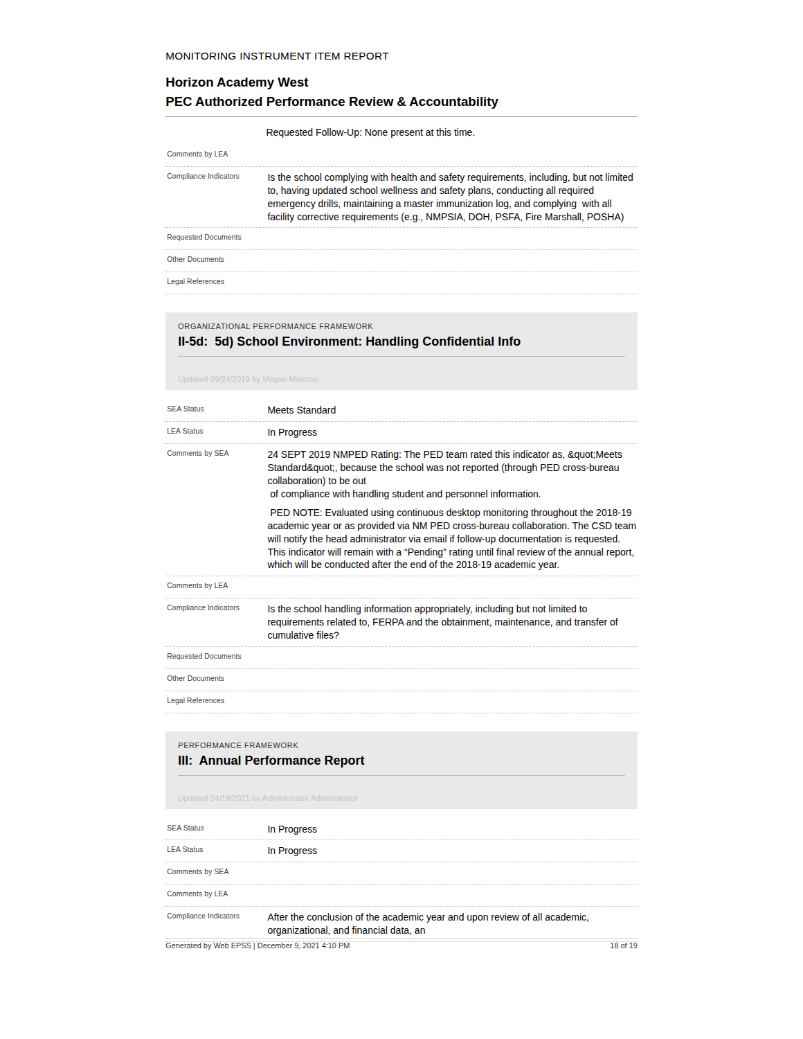MONITORING INSTRUMENT ITEM REPORT
Horizon Academy West
PEC Authorized Performance Review & Accountability
Requested Follow-Up: None present at this time.
Comments by LEA
Compliance Indicators
Is the school complying with health and safety requirements, including, but not limited to, having updated school wellness and safety plans, conducting all required emergency drills, maintaining a master immunization log, and complying with all facility corrective requirements (e.g., NMPSIA, DOH, PSFA, Fire Marshall, POSHA)
Requested Documents
Other Documents
Legal References
ORGANIZATIONAL PERFORMANCE FRAMEWORK
II-5d: 5d) School Environment: Handling Confidential Info
Updated 09/24/2019 by Megan Maestas
SEA Status
Meets Standard
LEA Status
In Progress
Comments by SEA
24 SEPT 2019 NMPED Rating: The PED team rated this indicator as, &quot;Meets Standard&quot;, because the school was not reported (through PED cross-bureau collaboration) to be out
of compliance with handling student and personnel information.
PED NOTE: Evaluated using continuous desktop monitoring throughout the 2018-19 academic year or as provided via NM PED cross-bureau collaboration. The CSD team will notify the head administrator via email if follow-up documentation is requested. This indicator will remain with a “Pending” rating until final review of the annual report, which will be conducted after the end of the 2018-19 academic year.
Comments by LEA
Compliance Indicators
Is the school handling information appropriately, including but not limited to requirements related to, FERPA and the obtainment, maintenance, and transfer of cumulative files?
Requested Documents
Other Documents
Legal References
PERFORMANCE FRAMEWORK
III: Annual Performance Report
Updated 04/19/2021 by Administrator Administrator
SEA Status
In Progress
LEA Status
In Progress
Comments by SEA
Comments by LEA
Compliance Indicators
After the conclusion of the academic year and upon review of all academic, organizational, and financial data, an
Generated by Web EPSS | December 9, 2021 4:10 PM
18 of 19